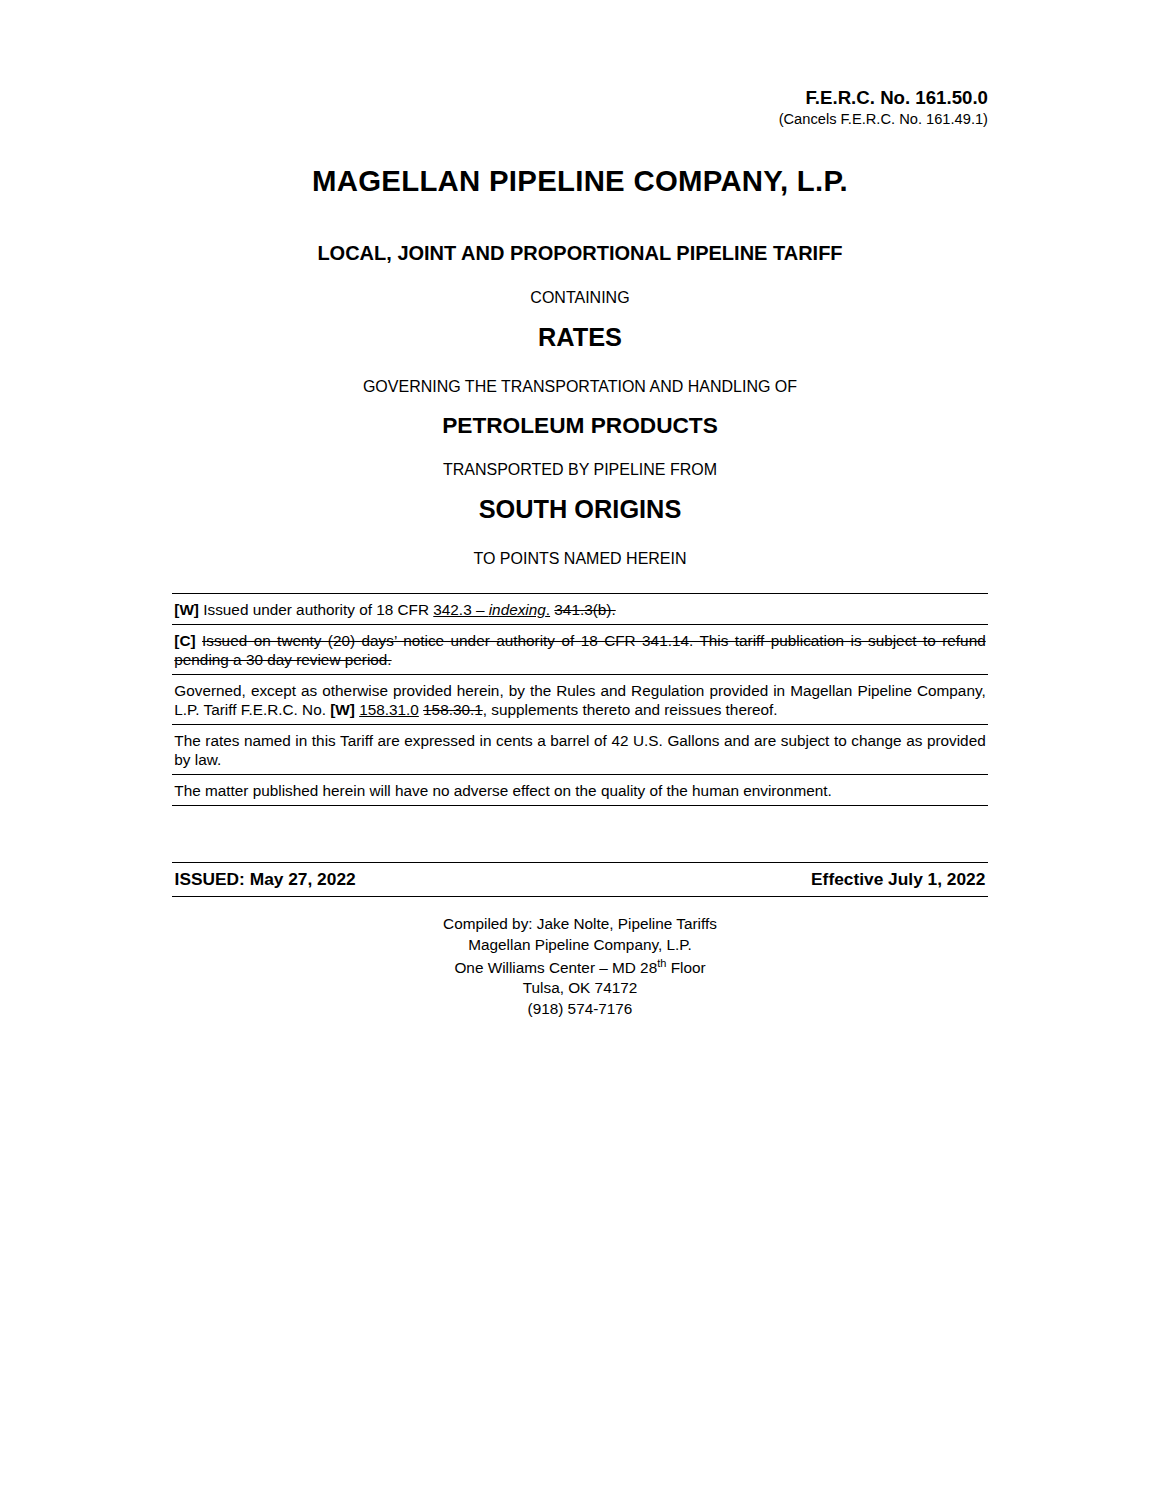F.E.R.C. No. 161.50.0
(Cancels F.E.R.C. No. 161.49.1)
MAGELLAN PIPELINE COMPANY, L.P.
LOCAL, JOINT AND PROPORTIONAL PIPELINE TARIFF
CONTAINING
RATES
GOVERNING THE TRANSPORTATION AND HANDLING OF
PETROLEUM PRODUCTS
TRANSPORTED BY PIPELINE FROM
SOUTH ORIGINS
TO POINTS NAMED HEREIN
| [W] Issued under authority of 18 CFR 342.3 – indexing . 341.3(b). |
| [C] Issued on twenty (20) days’ notice under authority of 18 CFR 341.14. This tariff publication is subject to refund pending a 30 day review period. |
| Governed, except as otherwise provided herein, by the Rules and Regulation provided in Magellan Pipeline Company, L.P. Tariff F.E.R.C. No. [W] 158.31.0 158.30.1 , supplements thereto and reissues thereof. |
| The rates named in this Tariff are expressed in cents a barrel of 42 U.S. Gallons and are subject to change as provided by law. |
| The matter published herein will have no adverse effect on the quality of the human environment. |
ISSUED: May 27, 2022 Effective July 1, 2022
Compiled by: Jake Nolte, Pipeline Tariffs
Magellan Pipeline Company, L.P.
One Williams Center – MD 28th Floor
Tulsa, OK 74172
(918) 574-7176